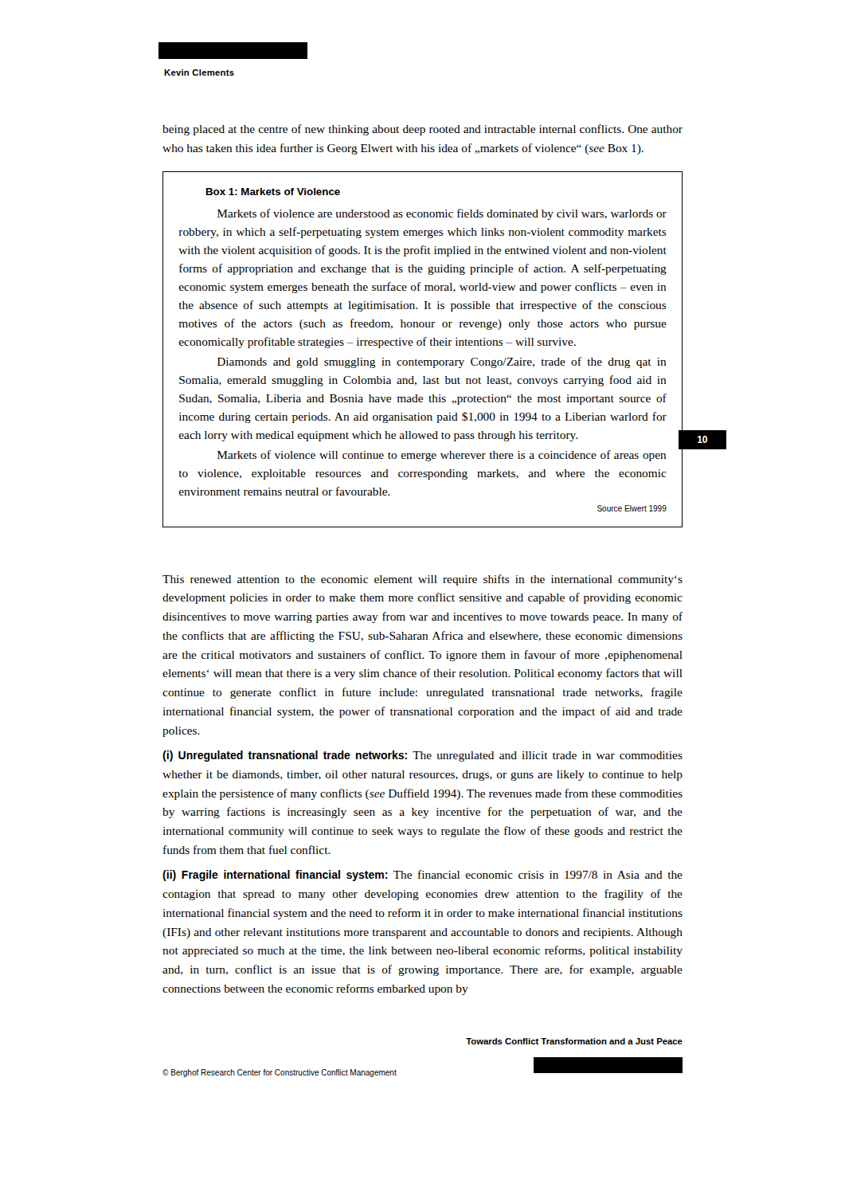Kevin Clements
being placed at the centre of new thinking about deep rooted and intractable internal conflicts. One author who has taken this idea further is Georg Elwert with his idea of „markets of violence“ (see Box 1).
Box 1: Markets of Violence
Markets of violence are understood as economic fields dominated by civil wars, warlords or robbery, in which a self-perpetuating system emerges which links non-violent commodity markets with the violent acquisition of goods. It is the profit implied in the entwined violent and non-violent forms of appropriation and exchange that is the guiding principle of action. A self-perpetuating economic system emerges beneath the surface of moral, world-view and power conflicts – even in the absence of such attempts at legitimisation. It is possible that irrespective of the conscious motives of the actors (such as freedom, honour or revenge) only those actors who pursue economically profitable strategies – irrespective of their intentions – will survive.
Diamonds and gold smuggling in contemporary Congo/Zaire, trade of the drug qat in Somalia, emerald smuggling in Colombia and, last but not least, convoys carrying food aid in Sudan, Somalia, Liberia and Bosnia have made this „protection“ the most important source of income during certain periods. An aid organisation paid $1,000 in 1994 to a Liberian warlord for each lorry with medical equipment which he allowed to pass through his territory.
Markets of violence will continue to emerge wherever there is a coincidence of areas open to violence, exploitable resources and corresponding markets, and where the economic environment remains neutral or favourable.
Source Elwert 1999
10
This renewed attention to the economic element will require shifts in the international community‘s development policies in order to make them more conflict sensitive and capable of providing economic disincentives to move warring parties away from war and incentives to move towards peace. In many of the conflicts that are afflicting the FSU, sub-Saharan Africa and elsewhere, these economic dimensions are the critical motivators and sustainers of conflict. To ignore them in favour of more ‚epiphenomenal elements‘ will mean that there is a very slim chance of their resolution. Political economy factors that will continue to generate conflict in future include: unregulated transnational trade networks, fragile international financial system, the power of transnational corporation and the impact of aid and trade polices.
(i) Unregulated transnational trade networks: The unregulated and illicit trade in war commodities whether it be diamonds, timber, oil other natural resources, drugs, or guns are likely to continue to help explain the persistence of many conflicts (see Duffield 1994). The revenues made from these commodities by warring factions is increasingly seen as a key incentive for the perpetuation of war, and the international community will continue to seek ways to regulate the flow of these goods and restrict the funds from them that fuel conflict.
(ii) Fragile international financial system: The financial economic crisis in 1997/8 in Asia and the contagion that spread to many other developing economies drew attention to the fragility of the international financial system and the need to reform it in order to make international financial institutions (IFIs) and other relevant institutions more transparent and accountable to donors and recipients. Although not appreciated so much at the time, the link between neo-liberal economic reforms, political instability and, in turn, conflict is an issue that is of growing importance. There are, for example, arguable connections between the economic reforms embarked upon by
Towards Conflict Transformation and a Just Peace
© Berghof Research Center for Constructive Conflict Management